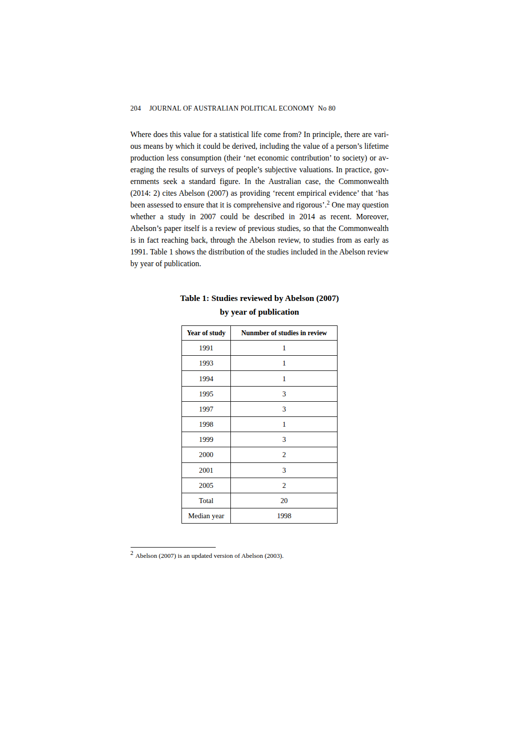204 JOURNAL OF AUSTRALIAN POLITICAL ECONOMY No 80
Where does this value for a statistical life come from? In principle, there are various means by which it could be derived, including the value of a person’s lifetime production less consumption (their ‘net economic contribution’ to society) or averaging the results of surveys of people’s subjective valuations. In practice, governments seek a standard figure. In the Australian case, the Commonwealth (2014: 2) cites Abelson (2007) as providing ‘recent empirical evidence’ that ‘has been assessed to ensure that it is comprehensive and rigorous’.2 One may question whether a study in 2007 could be described in 2014 as recent. Moreover, Abelson’s paper itself is a review of previous studies, so that the Commonwealth is in fact reaching back, through the Abelson review, to studies from as early as 1991. Table 1 shows the distribution of the studies included in the Abelson review by year of publication.
Table 1: Studies reviewed by Abelson (2007) by year of publication
| Year of study | Nunmber of studies in review |
| --- | --- |
| 1991 | 1 |
| 1993 | 1 |
| 1994 | 1 |
| 1995 | 3 |
| 1997 | 3 |
| 1998 | 1 |
| 1999 | 3 |
| 2000 | 2 |
| 2001 | 3 |
| 2005 | 2 |
| Total | 20 |
| Median year | 1998 |
2 Abelson (2007) is an updated version of Abelson (2003).